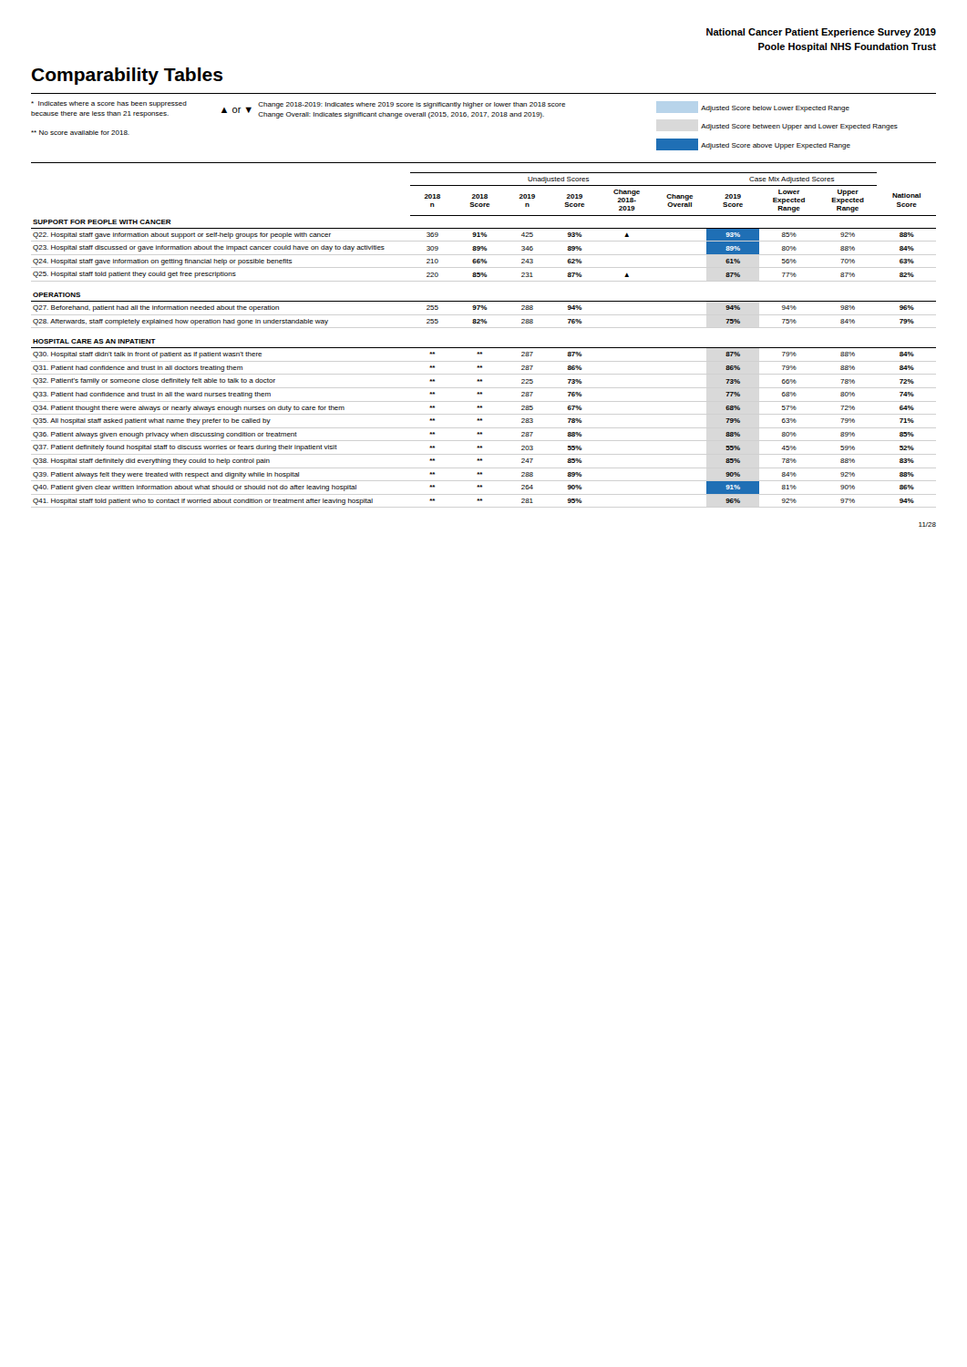National Cancer Patient Experience Survey 2019
Poole Hospital NHS Foundation Trust
Comparability Tables
* Indicates where a score has been suppressed because there are less than 21 responses.
** No score available for 2018.
| ▲ or ▼ | Change 2018-2019: Indicates where 2019 score is significantly higher or lower than 2018 score Change Overall: Indicates significant change overall (2015, 2016, 2017, 2018 and 2019). |
| | Adjusted Score below Lower Expected Range |
| | Adjusted Score between Upper and Lower Expected Ranges |
| | Adjusted Score above Upper Expected Range |
| | Unadjusted Scores | Case Mix Adjusted Scores | |
| --- | --- | --- | --- |
| | 2018 n | 2018 Score | 2019 n | 2019 Score | Change 2018- 2019 | Change Overall | 2019 Score | Lower Expected Range | Upper Expected Range | National Score |
| SUPPORT FOR PEOPLE WITH CANCER |
| Q22. Hospital staff gave information about support or self-help groups for people with cancer | 369 | 91% | 425 | 93% | ▲ | | 93% | 85% | 92% | 88% |
| Q23. Hospital staff discussed or gave information about the impact cancer could have on day to day activities | 309 | 89% | 346 | 89% | | | 89% | 80% | 88% | 84% |
| Q24. Hospital staff gave information on getting financial help or possible benefits | 210 | 66% | 243 | 62% | | | 61% | 56% | 70% | 63% |
| Q25. Hospital staff told patient they could get free prescriptions | 220 | 85% | 231 | 87% | ▲ | | 87% | 77% | 87% | 82% |
| OPERATIONS |
| Q27. Beforehand, patient had all the information needed about the operation | 255 | 97% | 288 | 94% | | | 94% | 94% | 98% | 96% |
| Q28. Afterwards, staff completely explained how operation had gone in understandable way | 255 | 82% | 288 | 76% | | | 75% | 75% | 84% | 79% |
| HOSPITAL CARE AS AN INPATIENT |
| Q30. Hospital staff didn't talk in front of patient as if patient wasn't there | ** | ** | 287 | 87% | | | 87% | 79% | 88% | 84% |
| Q31. Patient had confidence and trust in all doctors treating them | ** | ** | 287 | 86% | | | 86% | 79% | 88% | 84% |
| Q32. Patient's family or someone close definitely felt able to talk to a doctor | ** | ** | 225 | 73% | | | 73% | 66% | 78% | 72% |
| Q33. Patient had confidence and trust in all the ward nurses treating them | ** | ** | 287 | 76% | | | 77% | 68% | 80% | 74% |
| Q34. Patient thought there were always or nearly always enough nurses on duty to care for them | ** | ** | 285 | 67% | | | 68% | 57% | 72% | 64% |
| Q35. All hospital staff asked patient what name they prefer to be called by | ** | ** | 283 | 78% | | | 79% | 63% | 79% | 71% |
| Q36. Patient always given enough privacy when discussing condition or treatment | ** | ** | 287 | 88% | | | 88% | 80% | 89% | 85% |
| Q37. Patient definitely found hospital staff to discuss worries or fears during their inpatient visit | ** | ** | 203 | 55% | | | 55% | 45% | 59% | 52% |
| Q38. Hospital staff definitely did everything they could to help control pain | ** | ** | 247 | 85% | | | 85% | 78% | 88% | 83% |
| Q39. Patient always felt they were treated with respect and dignity while in hospital | ** | ** | 288 | 89% | | | 90% | 84% | 92% | 88% |
| Q40. Patient given clear written information about what should or should not do after leaving hospital | ** | ** | 264 | 90% | | | 91% | 81% | 90% | 86% |
| Q41. Hospital staff told patient who to contact if worried about condition or treatment after leaving hospital | ** | ** | 281 | 95% | | | 96% | 92% | 97% | 94% |
11/28